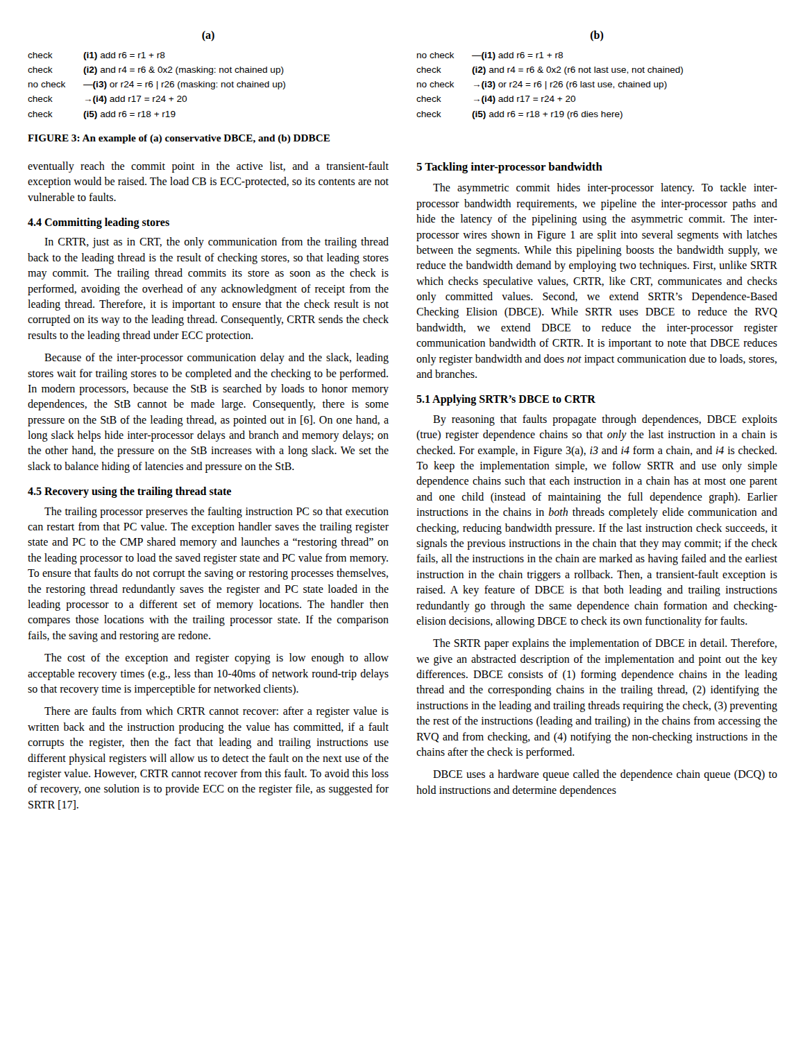(a)
check(i1) add r6 = r1 + r8
check(i2) and r4 = r6 & 0x2 (masking: not chained up)
no check—(i3) or r24 = r6 | r26 (masking: not chained up)
check→(i4) add r17 = r24 + 20
check(i5) add r6 = r18 + r19
(b)
no check—(i1) add r6 = r1 + r8
check(i2) and r4 = r6 & 0x2 (r6 not last use, not chained)
no check→(i3) or r24 = r6 | r26 (r6 last use, chained up)
check→(i4) add r17 = r24 + 20
check(i5) add r6 = r18 + r19 (r6 dies here)
FIGURE 3: An example of (a) conservative DBCE, and (b) DDBCE
eventually reach the commit point in the active list, and a transient-fault exception would be raised. The load CB is ECC-protected, so its contents are not vulnerable to faults.
4.4 Committing leading stores
In CRTR, just as in CRT, the only communication from the trailing thread back to the leading thread is the result of checking stores, so that leading stores may commit. The trailing thread commits its store as soon as the check is performed, avoiding the overhead of any acknowledgment of receipt from the leading thread. Therefore, it is important to ensure that the check result is not corrupted on its way to the leading thread. Consequently, CRTR sends the check results to the leading thread under ECC protection.
Because of the inter-processor communication delay and the slack, leading stores wait for trailing stores to be completed and the checking to be performed. In modern processors, because the StB is searched by loads to honor memory dependences, the StB cannot be made large. Consequently, there is some pressure on the StB of the leading thread, as pointed out in [6]. On one hand, a long slack helps hide inter-processor delays and branch and memory delays; on the other hand, the pressure on the StB increases with a long slack. We set the slack to balance hiding of latencies and pressure on the StB.
4.5 Recovery using the trailing thread state
The trailing processor preserves the faulting instruction PC so that execution can restart from that PC value. The exception handler saves the trailing register state and PC to the CMP shared memory and launches a “restoring thread” on the leading processor to load the saved register state and PC value from memory. To ensure that faults do not corrupt the saving or restoring processes themselves, the restoring thread redundantly saves the register and PC state loaded in the leading processor to a different set of memory locations. The handler then compares those locations with the trailing processor state. If the comparison fails, the saving and restoring are redone.
The cost of the exception and register copying is low enough to allow acceptable recovery times (e.g., less than 10-40ms of network round-trip delays so that recovery time is imperceptible for networked clients).
There are faults from which CRTR cannot recover: after a register value is written back and the instruction producing the value has committed, if a fault corrupts the register, then the fact that leading and trailing instructions use different physical registers will allow us to detect the fault on the next use of the register value. However, CRTR cannot recover from this fault. To avoid this loss of recovery, one solution is to provide ECC on the register file, as suggested for SRTR [17].
5 Tackling inter-processor bandwidth
The asymmetric commit hides inter-processor latency. To tackle inter-processor bandwidth requirements, we pipeline the inter-processor paths and hide the latency of the pipelining using the asymmetric commit. The inter-processor wires shown in Figure 1 are split into several segments with latches between the segments. While this pipelining boosts the bandwidth supply, we reduce the bandwidth demand by employing two techniques. First, unlike SRTR which checks speculative values, CRTR, like CRT, communicates and checks only committed values. Second, we extend SRTR’s Dependence-Based Checking Elision (DBCE). While SRTR uses DBCE to reduce the RVQ bandwidth, we extend DBCE to reduce the inter-processor register communication bandwidth of CRTR. It is important to note that DBCE reduces only register bandwidth and does not impact communication due to loads, stores, and branches.
5.1 Applying SRTR’s DBCE to CRTR
By reasoning that faults propagate through dependences, DBCE exploits (true) register dependence chains so that only the last instruction in a chain is checked. For example, in Figure 3(a), i3 and i4 form a chain, and i4 is checked. To keep the implementation simple, we follow SRTR and use only simple dependence chains such that each instruction in a chain has at most one parent and one child (instead of maintaining the full dependence graph). Earlier instructions in the chains in both threads completely elide communication and checking, reducing bandwidth pressure. If the last instruction check succeeds, it signals the previous instructions in the chain that they may commit; if the check fails, all the instructions in the chain are marked as having failed and the earliest instruction in the chain triggers a rollback. Then, a transient-fault exception is raised. A key feature of DBCE is that both leading and trailing instructions redundantly go through the same dependence chain formation and checking-elision decisions, allowing DBCE to check its own functionality for faults.
The SRTR paper explains the implementation of DBCE in detail. Therefore, we give an abstracted description of the implementation and point out the key differences. DBCE consists of (1) forming dependence chains in the leading thread and the corresponding chains in the trailing thread, (2) identifying the instructions in the leading and trailing threads requiring the check, (3) preventing the rest of the instructions (leading and trailing) in the chains from accessing the RVQ and from checking, and (4) notifying the non-checking instructions in the chains after the check is performed.
DBCE uses a hardware queue called the dependence chain queue (DCQ) to hold instructions and determine dependences